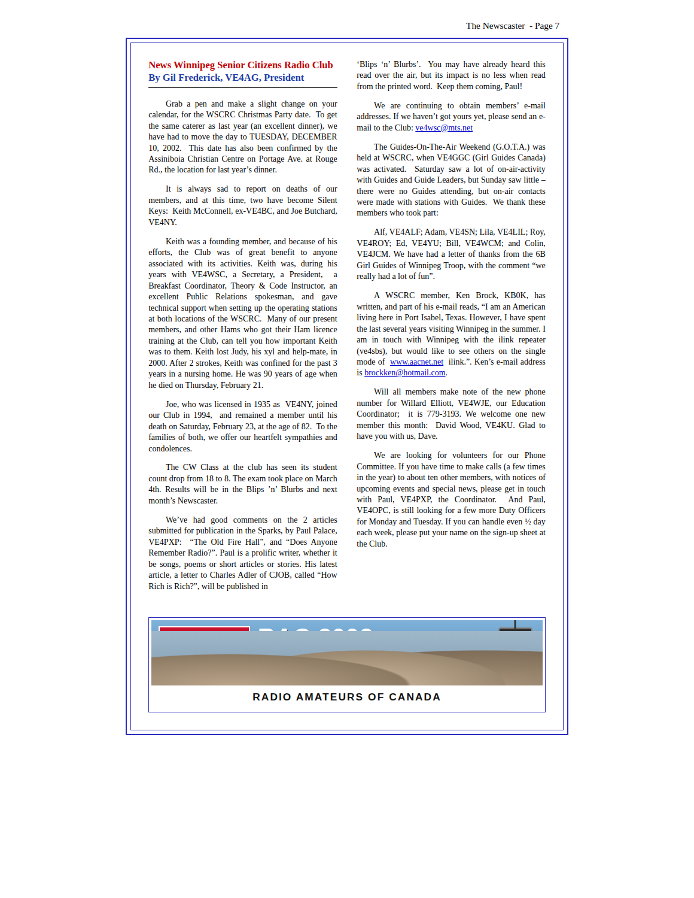The Newscaster - Page 7
News Winnipeg Senior Citizens Radio Club By Gil Frederick, VE4AG, President
Grab a pen and make a slight change on your calendar, for the WSCRC Christmas Party date. To get the same caterer as last year (an excellent dinner), we have had to move the day to TUESDAY, DECEMBER 10, 2002. This date has also been confirmed by the Assiniboia Christian Centre on Portage Ave. at Rouge Rd., the location for last year’s dinner.
It is always sad to report on deaths of our members, and at this time, two have become Silent Keys: Keith McConnell, ex-VE4BC, and Joe Butchard, VE4NY.
Keith was a founding member, and because of his efforts, the Club was of great benefit to anyone associated with its activities. Keith was, during his years with VE4WSC, a Secretary, a President, a Breakfast Coordinator, Theory & Code Instructor, an excellent Public Relations spokesman, and gave technical support when setting up the operating stations at both locations of the WSCRC. Many of our present members, and other Hams who got their Ham licence training at the Club, can tell you how important Keith was to them. Keith lost Judy, his xyl and help-mate, in 2000. After 2 strokes, Keith was confined for the past 3 years in a nursing home. He was 90 years of age when he died on Thursday, February 21.
Joe, who was licensed in 1935 as VE4NY, joined our Club in 1994, and remained a member until his death on Saturday, February 23, at the age of 82. To the families of both, we offer our heartfelt sympathies and condolences.
The CW Class at the club has seen its student count drop from 18 to 8. The exam took place on March 4th. Results will be in the Blips ’n’ Blurbs and next month’s Newscaster.
We’ve had good comments on the 2 articles submitted for publication in the Sparks, by Paul Palace, VE4PXP: “The Old Fire Hall”, and “Does Anyone Remember Radio?”. Paul is a prolific writer, whether it be songs, poems or short articles or stories. His latest article, a letter to Charles Adler of CJOB, called “How Rich is Rich?”, will be published in
‘Blips ‘n’ Blurbs’. You may have already heard this read over the air, but its impact is no less when read from the printed word. Keep them coming, Paul!
We are continuing to obtain members’ e-mail addresses. If we haven’t got yours yet, please send an e-mail to the Club: ve4wsc@mts.net
The Guides-On-The-Air Weekend (G.O.T.A.) was held at WSCRC, when VE4GGC (Girl Guides Canada) was activated. Saturday saw a lot of on-air-activity with Guides and Guide Leaders, but Sunday saw little – there were no Guides attending, but on-air contacts were made with stations with Guides. We thank these members who took part:
Alf, VE4ALF; Adam, VE4SN; Lila, VE4LIL; Roy, VE4ROY; Ed, VE4YU; Bill, VE4WCM; and Colin, VE4JCM. We have had a letter of thanks from the 6B Girl Guides of Winnipeg Troop, with the comment “we really had a lot of fun”.
A WSCRC member, Ken Brock, KB0K, has written, and part of his e-mail reads, “I am an American living here in Port Isabel, Texas. However, I have spent the last several years visiting Winnipeg in the summer. I am in touch with Winnipeg with the ilink repeater (ve4sbs), but would like to see others on the single mode of www.aacnet.net ilink.”. Ken’s e-mail address is brockken@hotmail.com.
Will all members make note of the new phone number for Willard Elliott, VE4WJE, our Education Coordinator; it is 779-3193. We welcome one new member this month: David Wood, VE4KU. Glad to have you with us, Dave.
We are looking for volunteers for our Phone Committee. If you have time to make calls (a few times in the year) to about ten other members, with notices of upcoming events and special news, please get in touch with Paul, VE4PXP, the Coordinator. And Paul, VE4OPC, is still looking for a few more Duty Officers for Monday and Tuesday. If you can handle even ½ day each week, please put your name on the sign-up sheet at the Club.
❄RAC
RAC 2002
July 26, 27 & 28th
Featuring
British Columbia's
"OKANAGAN"
RADIO AMATEURS OF CANADA